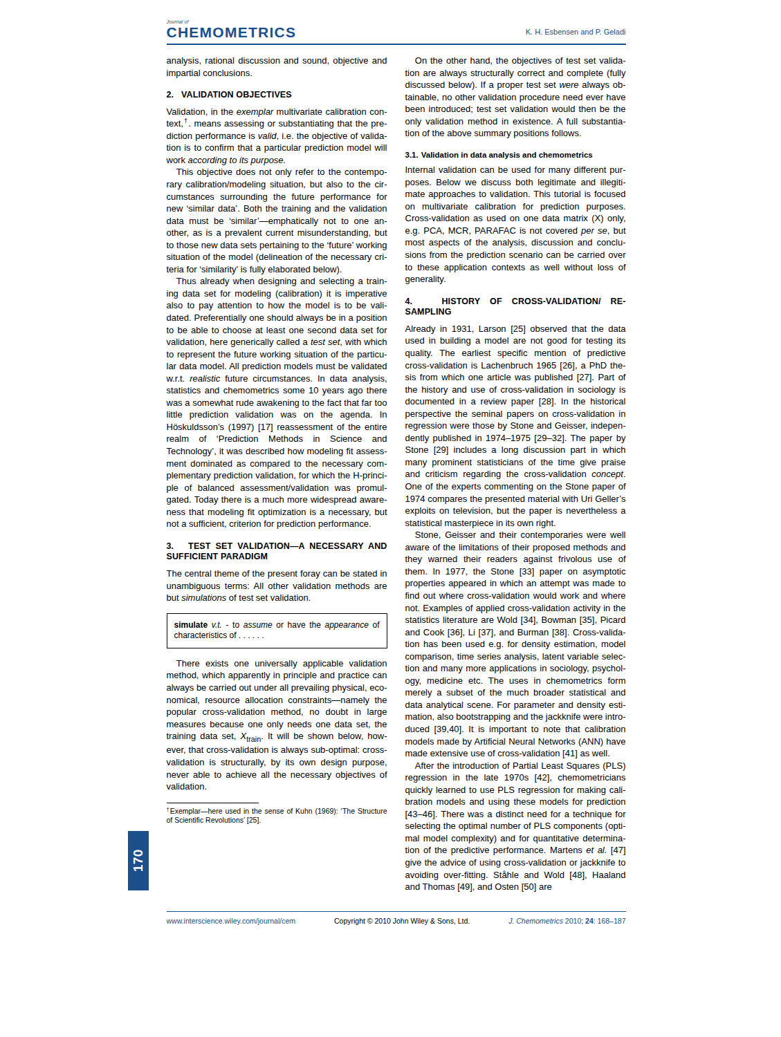Journal of Chemometrics
K. H. Esbensen and P. Geladi
analysis, rational discussion and sound, objective and impartial conclusions.
2. VALIDATION OBJECTIVES
Validation, in the exemplar multivariate calibration context,†. means assessing or substantiating that the prediction performance is valid, i.e. the objective of validation is to confirm that a particular prediction model will work according to its purpose.
This objective does not only refer to the contemporary calibration/modeling situation, but also to the circumstances surrounding the future performance for new ‘similar data’. Both the training and the validation data must be ‘similar’—emphatically not to one another, as is a prevalent current misunderstanding, but to those new data sets pertaining to the ‘future’ working situation of the model (delineation of the necessary criteria for ‘similarity’ is fully elaborated below).
Thus already when designing and selecting a training data set for modeling (calibration) it is imperative also to pay attention to how the model is to be validated. Preferentially one should always be in a position to be able to choose at least one second data set for validation, here generically called a test set, with which to represent the future working situation of the particular data model. All prediction models must be validated w.r.t. realistic future circumstances. In data analysis, statistics and chemometrics some 10 years ago there was a somewhat rude awakening to the fact that far too little prediction validation was on the agenda. In Höskuldsson’s (1997) [17] reassessment of the entire realm of ‘Prediction Methods in Science and Technology’, it was described how modeling fit assessment dominated as compared to the necessary complementary prediction validation, for which the H-principle of balanced assessment/validation was promulgated. Today there is a much more widespread awareness that modeling fit optimization is a necessary, but not a sufficient, criterion for prediction performance.
3. TEST SET VALIDATION—A NECESSARY AND SUFFICIENT PARADIGM
The central theme of the present foray can be stated in unambiguous terms: All other validation methods are but simulations of test set validation.
simulate v.t. - to assume or have the appearance of characteristics of . . . . . .
There exists one universally applicable validation method, which apparently in principle and practice can always be carried out under all prevailing physical, economical, resource allocation constraints—namely the popular cross-validation method, no doubt in large measures because one only needs one data set, the training data set, Xtrain. It will be shown below, however, that cross-validation is always sub-optimal: cross-validation is structurally, by its own design purpose, never able to achieve all the necessary objectives of validation.
†Exemplar—here used in the sense of Kuhn (1969): ‘The Structure of Scientific Revolutions’ [25].
On the other hand, the objectives of test set validation are always structurally correct and complete (fully discussed below). If a proper test set were always obtainable, no other validation procedure need ever have been introduced; test set validation would then be the only validation method in existence. A full substantiation of the above summary positions follows.
3.1. Validation in data analysis and chemometrics
Internal validation can be used for many different purposes. Below we discuss both legitimate and illegitimate approaches to validation. This tutorial is focused on multivariate calibration for prediction purposes. Cross-validation as used on one data matrix (X) only, e.g. PCA, MCR, PARAFAC is not covered per se, but most aspects of the analysis, discussion and conclusions from the prediction scenario can be carried over to these application contexts as well without loss of generality.
4. HISTORY OF CROSS-VALIDATION/ RE-SAMPLING
Already in 1931, Larson [25] observed that the data used in building a model are not good for testing its quality. The earliest specific mention of predictive cross-validation is Lachenbruch 1965 [26], a PhD thesis from which one article was published [27]. Part of the history and use of cross-validation in sociology is documented in a review paper [28]. In the historical perspective the seminal papers on cross-validation in regression were those by Stone and Geisser, independently published in 1974–1975 [29–32]. The paper by Stone [29] includes a long discussion part in which many prominent statisticians of the time give praise and criticism regarding the cross-validation concept. One of the experts commenting on the Stone paper of 1974 compares the presented material with Uri Geller’s exploits on television, but the paper is nevertheless a statistical masterpiece in its own right.
Stone, Geisser and their contemporaries were well aware of the limitations of their proposed methods and they warned their readers against frivolous use of them. In 1977, the Stone [33] paper on asymptotic properties appeared in which an attempt was made to find out where cross-validation would work and where not. Examples of applied cross-validation activity in the statistics literature are Wold [34], Bowman [35], Picard and Cook [36], Li [37], and Burman [38]. Cross-validation has been used e.g. for density estimation, model comparison, time series analysis, latent variable selection and many more applications in sociology, psychology, medicine etc. The uses in chemometrics form merely a subset of the much broader statistical and data analytical scene. For parameter and density estimation, also bootstrapping and the jackknife were introduced [39,40]. It is important to note that calibration models made by Artificial Neural Networks (ANN) have made extensive use of cross-validation [41] as well.
After the introduction of Partial Least Squares (PLS) regression in the late 1970s [42], chemometricians quickly learned to use PLS regression for making calibration models and using these models for prediction [43–46]. There was a distinct need for a technique for selecting the optimal number of PLS components (optimal model complexity) and for quantitative determination of the predictive performance. Martens et al. [47] give the advice of using cross-validation or jackknife to avoiding over-fitting. Ståhle and Wold [48], Haaland and Thomas [49], and Osten [50] are
170
www.interscience.wiley.com/journal/cem
Copyright © 2010 John Wiley & Sons, Ltd.
J. Chemometrics 2010; 24: 168–187